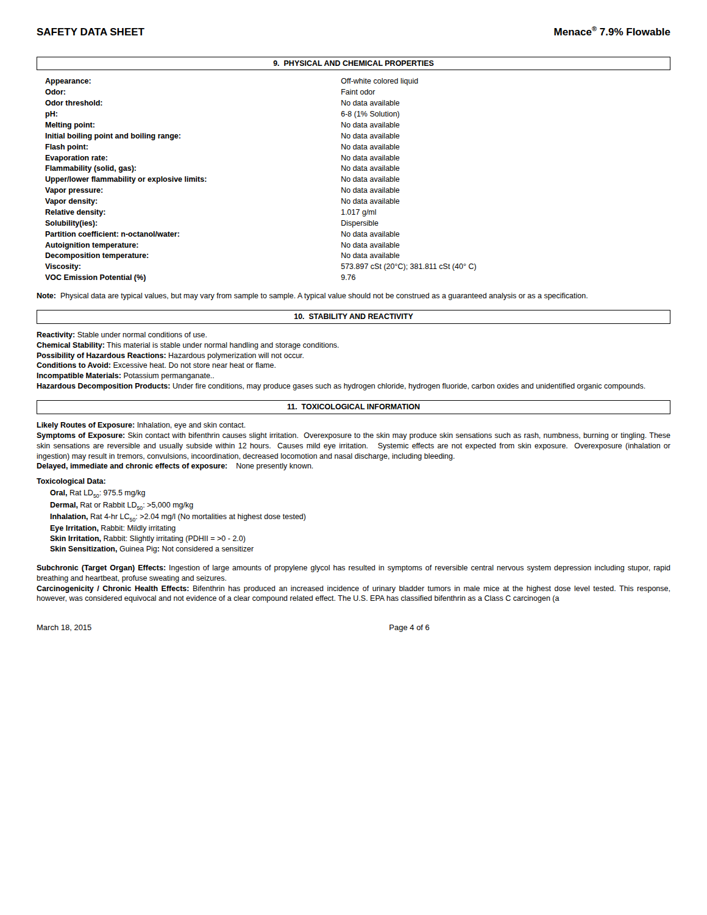SAFETY DATA SHEET
Menace® 7.9% Flowable
9. PHYSICAL AND CHEMICAL PROPERTIES
| Appearance: | Off-white colored liquid |
| Odor: | Faint odor |
| Odor threshold: | No data available |
| pH: | 6-8 (1% Solution) |
| Melting point: | No data available |
| Initial boiling point and boiling range: | No data available |
| Flash point: | No data available |
| Evaporation rate: | No data available |
| Flammability (solid, gas): | No data available |
| Upper/lower flammability or explosive limits: | No data available |
| Vapor pressure: | No data available |
| Vapor density: | No data available |
| Relative density: | 1.017 g/ml |
| Solubility(ies): | Dispersible |
| Partition coefficient: n-octanol/water: | No data available |
| Autoignition temperature: | No data available |
| Decomposition temperature: | No data available |
| Viscosity: | 573.897 cSt (20°C); 381.811 cSt (40° C) |
| VOC Emission Potential (%) | 9.76 |
Note: Physical data are typical values, but may vary from sample to sample. A typical value should not be construed as a guaranteed analysis or as a specification.
10. STABILITY AND REACTIVITY
Reactivity: Stable under normal conditions of use.
Chemical Stability: This material is stable under normal handling and storage conditions.
Possibility of Hazardous Reactions: Hazardous polymerization will not occur.
Conditions to Avoid: Excessive heat. Do not store near heat or flame.
Incompatible Materials: Potassium permanganate..
Hazardous Decomposition Products: Under fire conditions, may produce gases such as hydrogen chloride, hydrogen fluoride, carbon oxides and unidentified organic compounds.
11. TOXICOLOGICAL INFORMATION
Likely Routes of Exposure: Inhalation, eye and skin contact.
Symptoms of Exposure: Skin contact with bifenthrin causes slight irritation. Overexposure to the skin may produce skin sensations such as rash, numbness, burning or tingling. These skin sensations are reversible and usually subside within 12 hours. Causes mild eye irritation. Systemic effects are not expected from skin exposure. Overexposure (inhalation or ingestion) may result in tremors, convulsions, incoordination, decreased locomotion and nasal discharge, including bleeding.
Delayed, immediate and chronic effects of exposure: None presently known.
Toxicological Data:
Oral, Rat LD50: 975.5 mg/kg
Dermal, Rat or Rabbit LD50: >5,000 mg/kg
Inhalation, Rat 4-hr LC50: >2.04 mg/l (No mortalities at highest dose tested)
Eye Irritation, Rabbit: Mildly irritating
Skin Irritation, Rabbit: Slightly irritating (PDHII = >0 - 2.0)
Skin Sensitization, Guinea Pig: Not considered a sensitizer
Subchronic (Target Organ) Effects: Ingestion of large amounts of propylene glycol has resulted in symptoms of reversible central nervous system depression including stupor, rapid breathing and heartbeat, profuse sweating and seizures.
Carcinogenicity / Chronic Health Effects: Bifenthrin has produced an increased incidence of urinary bladder tumors in male mice at the highest dose level tested. This response, however, was considered equivocal and not evidence of a clear compound related effect. The U.S. EPA has classified bifenthrin as a Class C carcinogen (a
March 18, 2015
Page 4 of 6